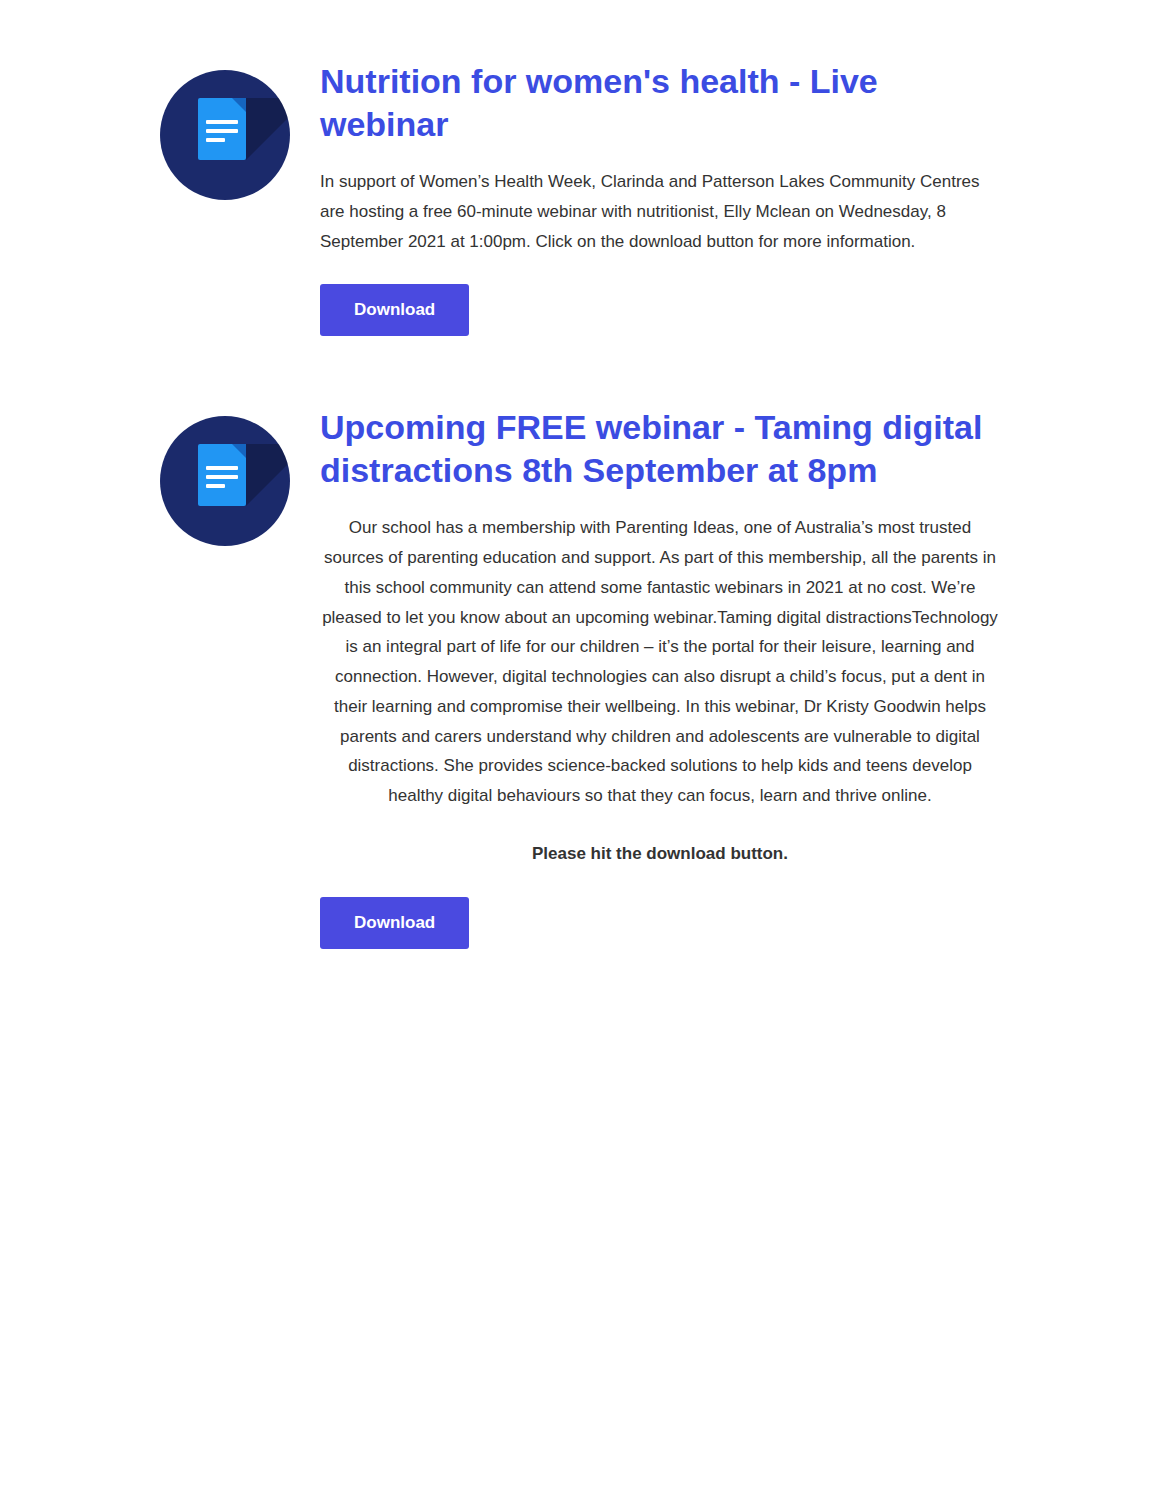Nutrition for women's health - Live webinar
In support of Women’s Health Week, Clarinda and Patterson Lakes Community Centres are hosting a free 60-minute webinar with nutritionist, Elly Mclean on Wednesday, 8 September 2021 at 1:00pm. Click on the download button for more information.
Download
Upcoming FREE webinar - Taming digital distractions 8th September at 8pm
Our school has a membership with Parenting Ideas, one of Australia’s most trusted sources of parenting education and support. As part of this membership, all the parents in this school community can attend some fantastic webinars in 2021 at no cost. We’re pleased to let you know about an upcoming webinar.Taming digital distractionsTechnology is an integral part of life for our children – it’s the portal for their leisure, learning and connection. However, digital technologies can also disrupt a child’s focus, put a dent in their learning and compromise their wellbeing. In this webinar, Dr Kristy Goodwin helps parents and carers understand why children and adolescents are vulnerable to digital distractions. She provides science-backed solutions to help kids and teens develop healthy digital behaviours so that they can focus, learn and thrive online.
Please hit the download button.
Download